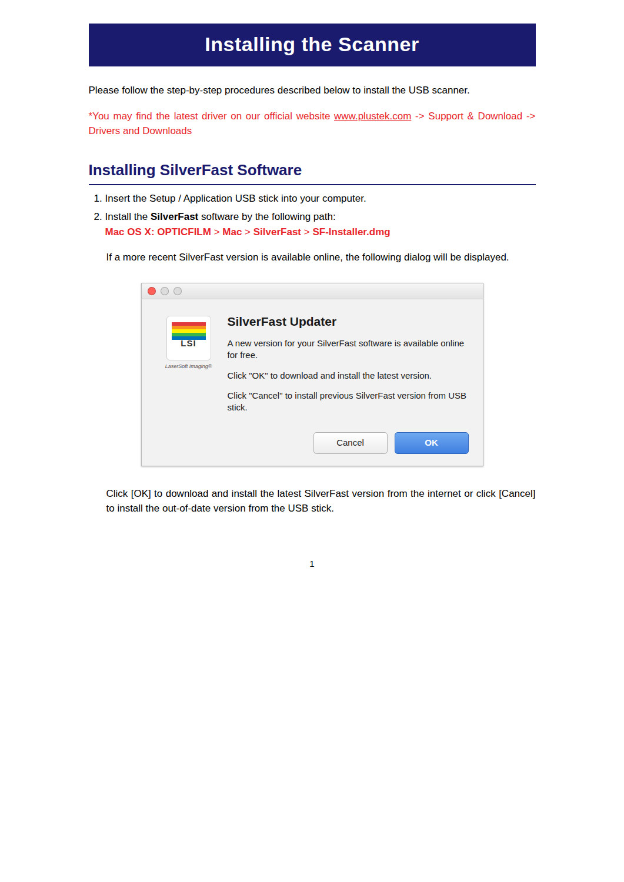Installing the Scanner
Please follow the step-by-step procedures described below to install the USB scanner.
*You may find the latest driver on our official website www.plustek.com -> Support & Download -> Drivers and Downloads
Installing SilverFast Software
Insert the Setup / Application USB stick into your computer.
Install the SilverFast software by the following path:
Mac OS X: OPTICFILM > Mac > SilverFast > SF-Installer.dmg
If a more recent SilverFast version is available online, the following dialog will be displayed.
LSI
LaserSoft Imaging®
SilverFast Updater
A new version for your SilverFast software is available online for free.
Click "OK" to download and install the latest version.
Click "Cancel" to install previous SilverFast version from USB stick.
Cancel
OK
Click [OK] to download and install the latest SilverFast version from the internet or click [Cancel] to install the out-of-date version from the USB stick.
1